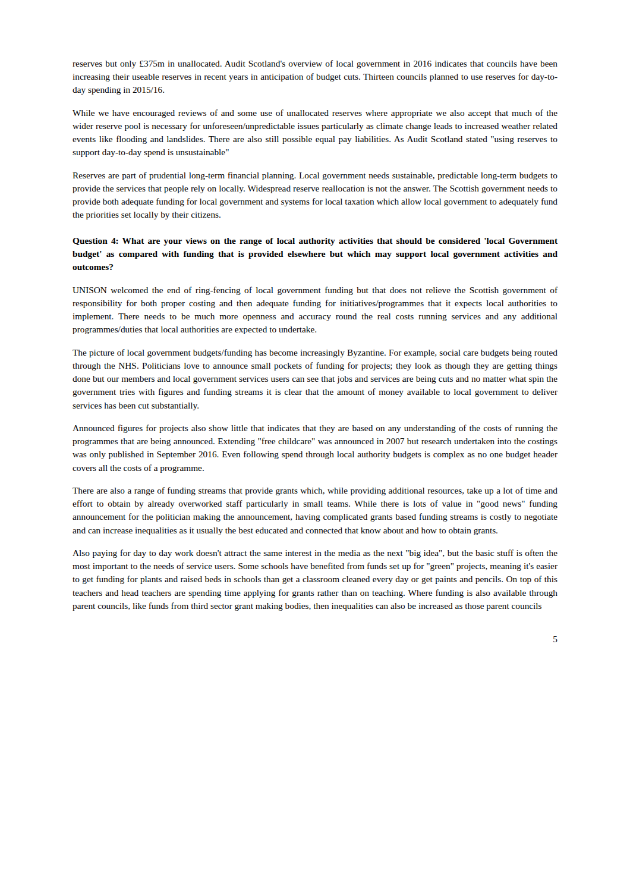reserves but only £375m in unallocated. Audit Scotland's overview of local government in 2016 indicates that councils have been increasing their useable reserves in recent years in anticipation of budget cuts. Thirteen councils planned to use reserves for day-to-day spending in 2015/16.
While we have encouraged reviews of and some use of unallocated reserves where appropriate we also accept that much of the wider reserve pool is necessary for unforeseen/unpredictable issues particularly as climate change leads to increased weather related events like flooding and landslides. There are also still possible equal pay liabilities. As Audit Scotland stated "using reserves to support day-to-day spend is unsustainable"
Reserves are part of prudential long-term financial planning. Local government needs sustainable, predictable long-term budgets to provide the services that people rely on locally. Widespread reserve reallocation is not the answer. The Scottish government needs to provide both adequate funding for local government and systems for local taxation which allow local government to adequately fund the priorities set locally by their citizens.
Question 4: What are your views on the range of local authority activities that should be considered 'local Government budget' as compared with funding that is provided elsewhere but which may support local government activities and outcomes?
UNISON welcomed the end of ring-fencing of local government funding but that does not relieve the Scottish government of responsibility for both proper costing and then adequate funding for initiatives/programmes that it expects local authorities to implement. There needs to be much more openness and accuracy round the real costs running services and any additional programmes/duties that local authorities are expected to undertake.
The picture of local government budgets/funding has become increasingly Byzantine. For example, social care budgets being routed through the NHS. Politicians love to announce small pockets of funding for projects; they look as though they are getting things done but our members and local government services users can see that jobs and services are being cuts and no matter what spin the government tries with figures and funding streams it is clear that the amount of money available to local government to deliver services has been cut substantially.
Announced figures for projects also show little that indicates that they are based on any understanding of the costs of running the programmes that are being announced. Extending "free childcare" was announced in 2007 but research undertaken into the costings was only published in September 2016. Even following spend through local authority budgets is complex as no one budget header covers all the costs of a programme.
There are also a range of funding streams that provide grants which, while providing additional resources, take up a lot of time and effort to obtain by already overworked staff particularly in small teams. While there is lots of value in "good news" funding announcement for the politician making the announcement, having complicated grants based funding streams is costly to negotiate and can increase inequalities as it usually the best educated and connected that know about and how to obtain grants.
Also paying for day to day work doesn't attract the same interest in the media as the next "big idea", but the basic stuff is often the most important to the needs of service users. Some schools have benefited from funds set up for "green" projects, meaning it's easier to get funding for plants and raised beds in schools than get a classroom cleaned every day or get paints and pencils. On top of this teachers and head teachers are spending time applying for grants rather than on teaching. Where funding is also available through parent councils, like funds from third sector grant making bodies, then inequalities can also be increased as those parent councils
5